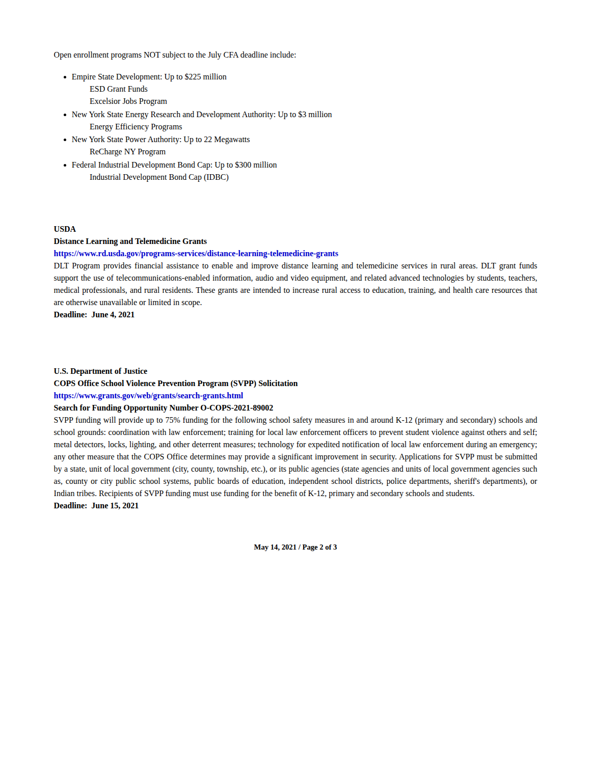Open enrollment programs NOT subject to the July CFA deadline include:
Empire State Development: Up to $225 million
ESD Grant Funds
Excelsior Jobs Program
New York State Energy Research and Development Authority: Up to $3 million
Energy Efficiency Programs
New York State Power Authority: Up to 22 Megawatts
ReCharge NY Program
Federal Industrial Development Bond Cap: Up to $300 million
Industrial Development Bond Cap (IDBC)
USDA
Distance Learning and Telemedicine Grants
https://www.rd.usda.gov/programs-services/distance-learning-telemedicine-grants
DLT Program provides financial assistance to enable and improve distance learning and telemedicine services in rural areas. DLT grant funds support the use of telecommunications-enabled information, audio and video equipment, and related advanced technologies by students, teachers, medical professionals, and rural residents. These grants are intended to increase rural access to education, training, and health care resources that are otherwise unavailable or limited in scope.
Deadline: June 4, 2021
U.S. Department of Justice
COPS Office School Violence Prevention Program (SVPP) Solicitation
https://www.grants.gov/web/grants/search-grants.html
Search for Funding Opportunity Number O-COPS-2021-89002
SVPP funding will provide up to 75% funding for the following school safety measures in and around K-12 (primary and secondary) schools and school grounds: coordination with law enforcement; training for local law enforcement officers to prevent student violence against others and self; metal detectors, locks, lighting, and other deterrent measures; technology for expedited notification of local law enforcement during an emergency; any other measure that the COPS Office determines may provide a significant improvement in security. Applications for SVPP must be submitted by a state, unit of local government (city, county, township, etc.), or its public agencies (state agencies and units of local government agencies such as, county or city public school systems, public boards of education, independent school districts, police departments, sheriff's departments), or Indian tribes. Recipients of SVPP funding must use funding for the benefit of K-12, primary and secondary schools and students.
Deadline: June 15, 2021
May 14, 2021 / Page 2 of 3